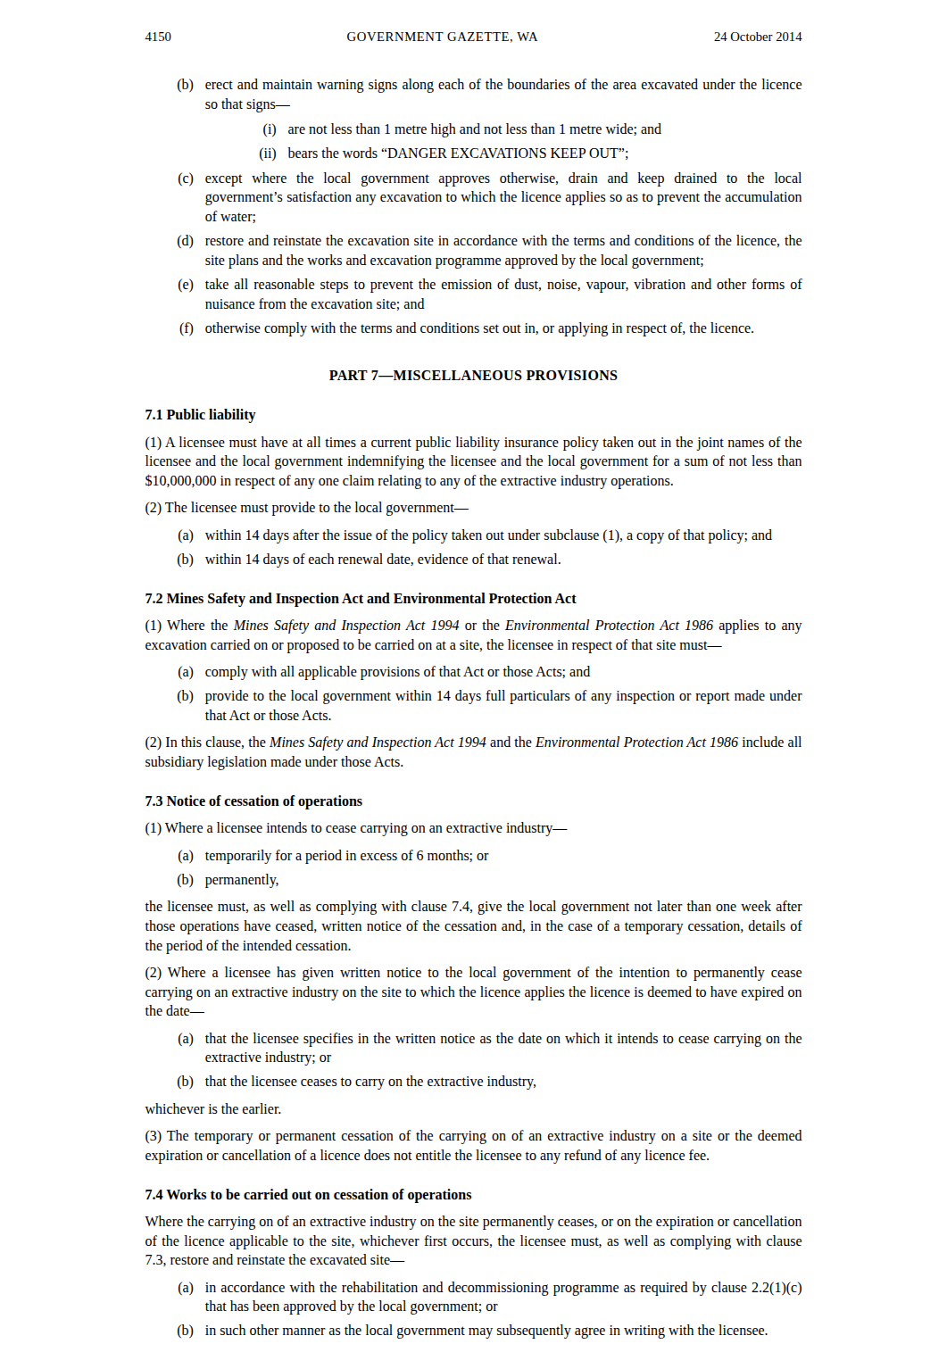4150 GOVERNMENT GAZETTE, WA 24 October 2014
(b) erect and maintain warning signs along each of the boundaries of the area excavated under the licence so that signs—
(i) are not less than 1 metre high and not less than 1 metre wide; and
(ii) bears the words “DANGER EXCAVATIONS KEEP OUT”;
(c) except where the local government approves otherwise, drain and keep drained to the local government’s satisfaction any excavation to which the licence applies so as to prevent the accumulation of water;
(d) restore and reinstate the excavation site in accordance with the terms and conditions of the licence, the site plans and the works and excavation programme approved by the local government;
(e) take all reasonable steps to prevent the emission of dust, noise, vapour, vibration and other forms of nuisance from the excavation site; and
(f) otherwise comply with the terms and conditions set out in, or applying in respect of, the licence.
PART 7—MISCELLANEOUS PROVISIONS
7.1 Public liability
(1) A licensee must have at all times a current public liability insurance policy taken out in the joint names of the licensee and the local government indemnifying the licensee and the local government for a sum of not less than $10,000,000 in respect of any one claim relating to any of the extractive industry operations.
(2) The licensee must provide to the local government—
(a) within 14 days after the issue of the policy taken out under subclause (1), a copy of that policy; and
(b) within 14 days of each renewal date, evidence of that renewal.
7.2 Mines Safety and Inspection Act and Environmental Protection Act
(1) Where the Mines Safety and Inspection Act 1994 or the Environmental Protection Act 1986 applies to any excavation carried on or proposed to be carried on at a site, the licensee in respect of that site must—
(a) comply with all applicable provisions of that Act or those Acts; and
(b) provide to the local government within 14 days full particulars of any inspection or report made under that Act or those Acts.
(2) In this clause, the Mines Safety and Inspection Act 1994 and the Environmental Protection Act 1986 include all subsidiary legislation made under those Acts.
7.3 Notice of cessation of operations
(1) Where a licensee intends to cease carrying on an extractive industry—
(a) temporarily for a period in excess of 6 months; or
(b) permanently,
the licensee must, as well as complying with clause 7.4, give the local government not later than one week after those operations have ceased, written notice of the cessation and, in the case of a temporary cessation, details of the period of the intended cessation.
(2) Where a licensee has given written notice to the local government of the intention to permanently cease carrying on an extractive industry on the site to which the licence applies the licence is deemed to have expired on the date—
(a) that the licensee specifies in the written notice as the date on which it intends to cease carrying on the extractive industry; or
(b) that the licensee ceases to carry on the extractive industry,
whichever is the earlier.
(3) The temporary or permanent cessation of the carrying on of an extractive industry on a site or the deemed expiration or cancellation of a licence does not entitle the licensee to any refund of any licence fee.
7.4 Works to be carried out on cessation of operations
Where the carrying on of an extractive industry on the site permanently ceases, or on the expiration or cancellation of the licence applicable to the site, whichever first occurs, the licensee must, as well as complying with clause 7.3, restore and reinstate the excavated site—
(a) in accordance with the rehabilitation and decommissioning programme as required by clause 2.2(1)(c) that has been approved by the local government; or
(b) in such other manner as the local government may subsequently agree in writing with the licensee.